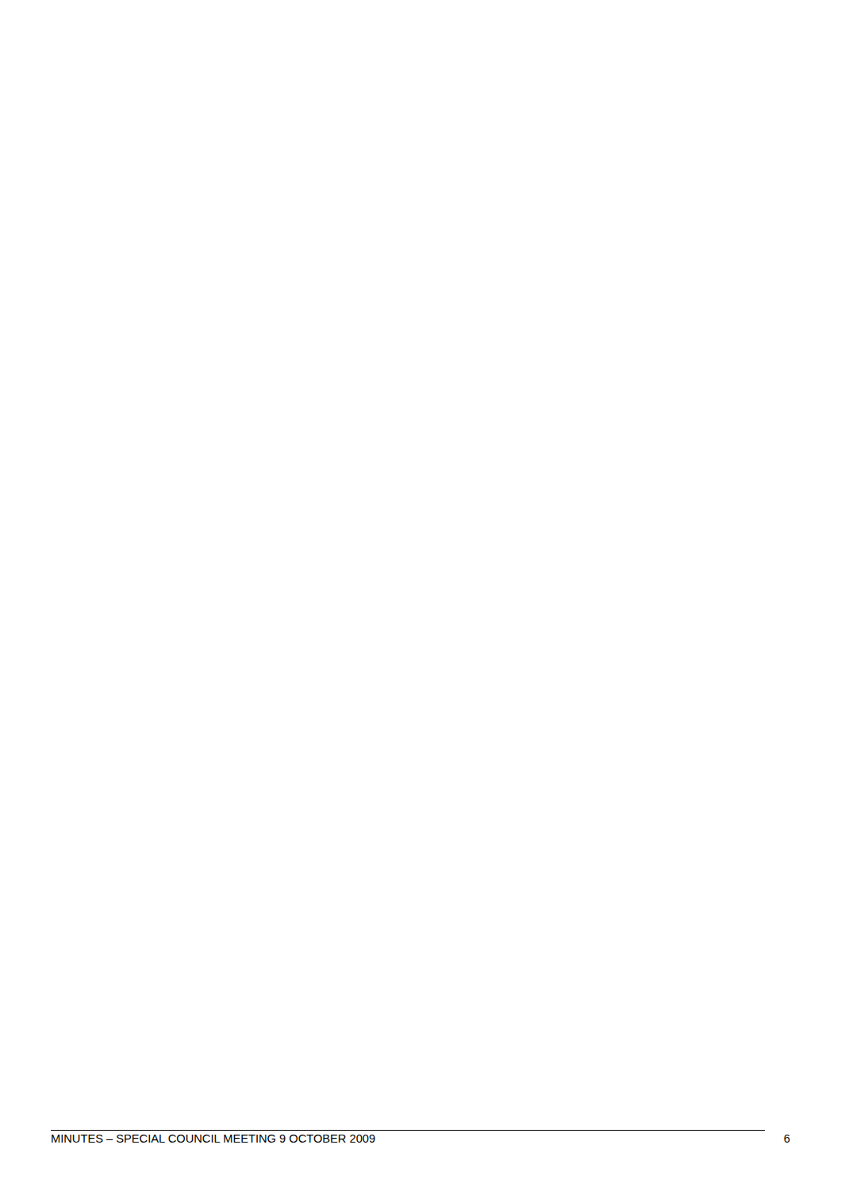MINUTES – SPECIAL COUNCIL MEETING 9 OCTOBER 2009
6